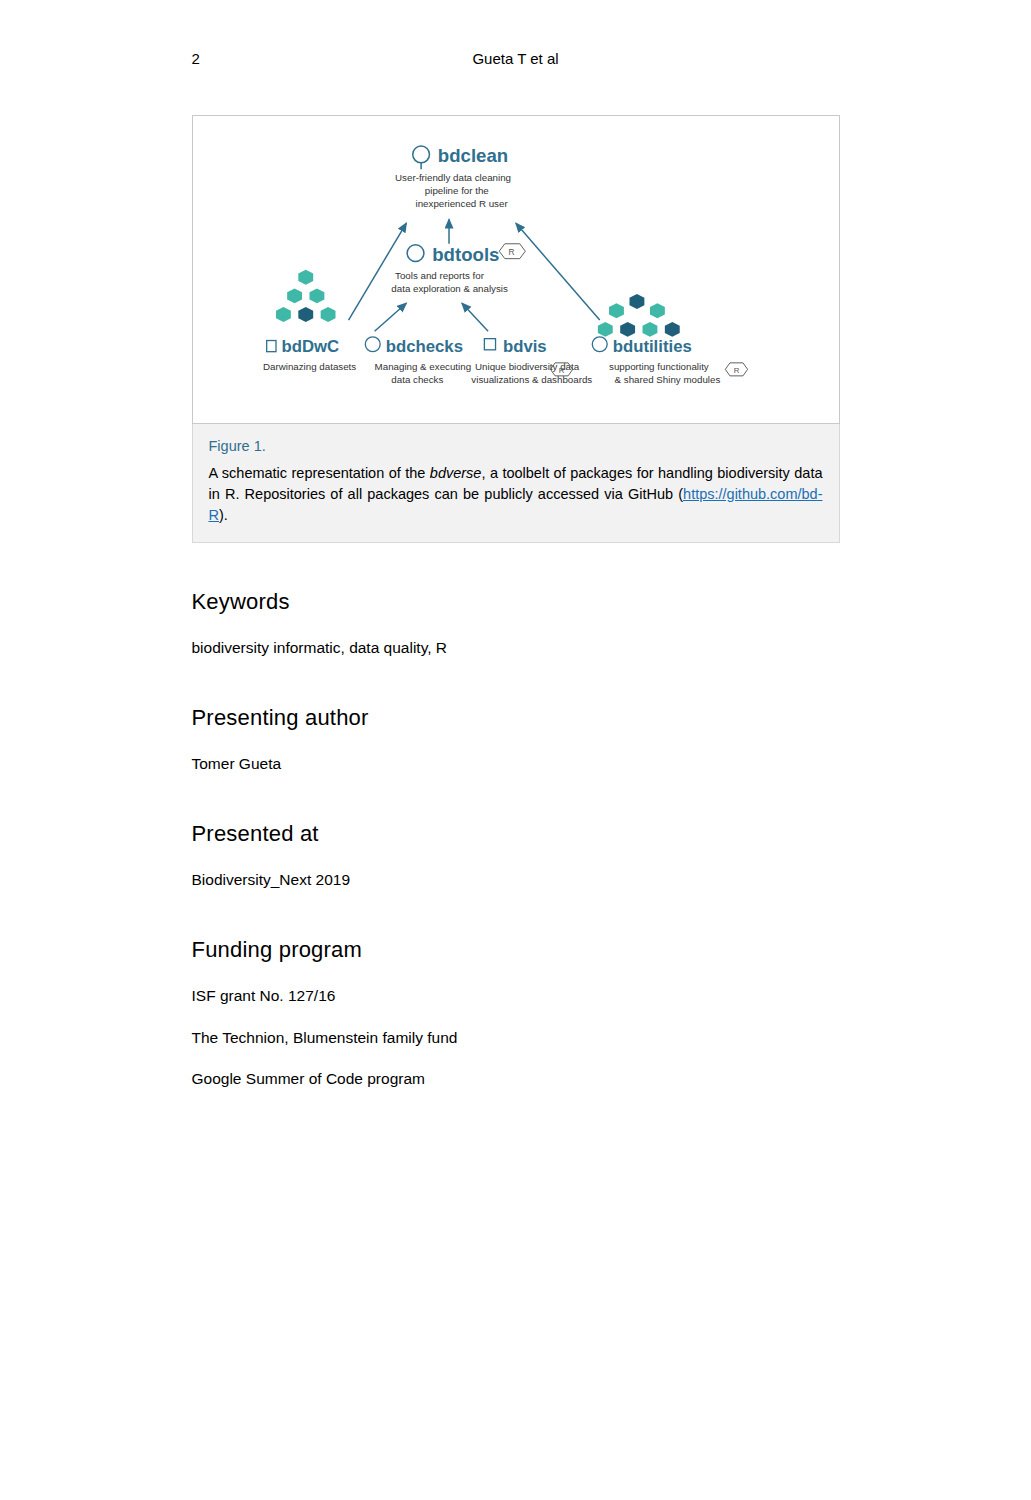2
Gueta T et al
bdclean User-friendly data cleaning pipeline for the inexperienced R user bdtools Tools and reports for data exploration & analysis R bdDwC Darwinazing datasets bdchecks Managing & executing data checks bdvis Unique biodiversity data visualizations & dashboards R bdutilities supporting functionality & shared Shiny modules R
Figure 1.
A schematic representation of the bdverse, a toolbelt of packages for handling biodiversity data in R. Repositories of all packages can be publicly accessed via GitHub (https://github.com/bd-R).
Keywords
biodiversity informatic, data quality, R
Presenting author
Tomer Gueta
Presented at
Biodiversity_Next 2019
Funding program
ISF grant No. 127/16
The Technion, Blumenstein family fund
Google Summer of Code program